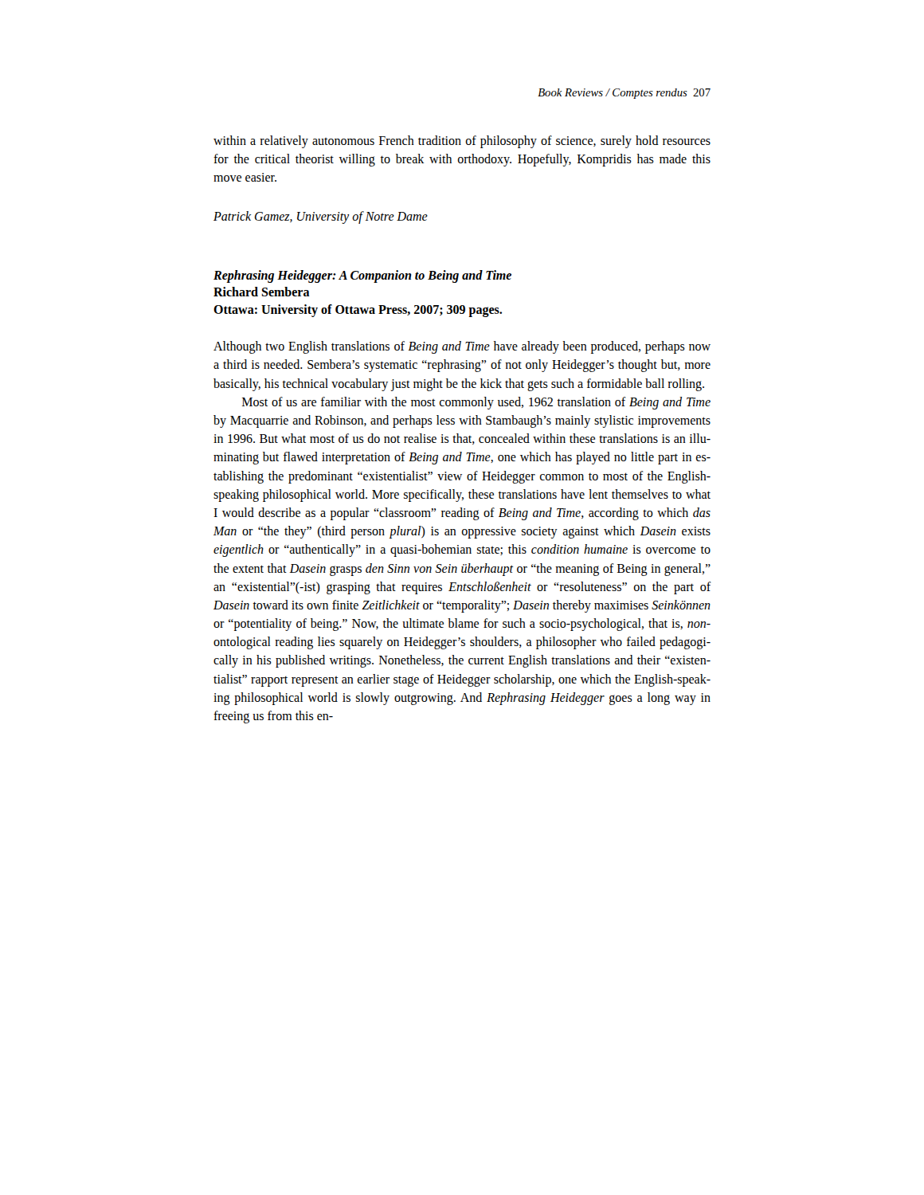Book Reviews / Comptes rendus 207
within a relatively autonomous French tradition of philosophy of science, surely hold resources for the critical theorist willing to break with orthodoxy. Hopefully, Kompridis has made this move easier.
Patrick Gamez, University of Notre Dame
Rephrasing Heidegger: A Companion to Being and Time Richard Sembera Ottawa: University of Ottawa Press, 2007; 309 pages.
Although two English translations of Being and Time have already been produced, perhaps now a third is needed. Sembera’s systematic “rephrasing” of not only Heidegger’s thought but, more basically, his technical vocabulary just might be the kick that gets such a formidable ball rolling.
Most of us are familiar with the most commonly used, 1962 translation of Being and Time by Macquarrie and Robinson, and perhaps less with Stambaugh’s mainly stylistic improvements in 1996. But what most of us do not realise is that, concealed within these translations is an illuminating but flawed interpretation of Being and Time, one which has played no little part in establishing the predominant “existentialist” view of Heidegger common to most of the English-speaking philosophical world. More specifically, these translations have lent themselves to what I would describe as a popular “classroom” reading of Being and Time, according to which das Man or “the they” (third person plural) is an oppressive society against which Dasein exists eigentlich or “authentically” in a quasi-bohemian state; this condition humaine is overcome to the extent that Dasein grasps den Sinn von Sein überhaupt or “the meaning of Being in general,” an “existential”(-ist) grasping that requires Entschloßenheit or “resoluteness” on the part of Dasein toward its own finite Zeitlichkeit or “temporality”; Dasein thereby maximises Seinkönnen or “potentiality of being.” Now, the ultimate blame for such a socio-psychological, that is, non-ontological reading lies squarely on Heidegger’s shoulders, a philosopher who failed pedagogically in his published writings. Nonetheless, the current English translations and their “existentialist” rapport represent an earlier stage of Heidegger scholarship, one which the English-speaking philosophical world is slowly outgrowing. And Rephrasing Heidegger goes a long way in freeing us from this en-